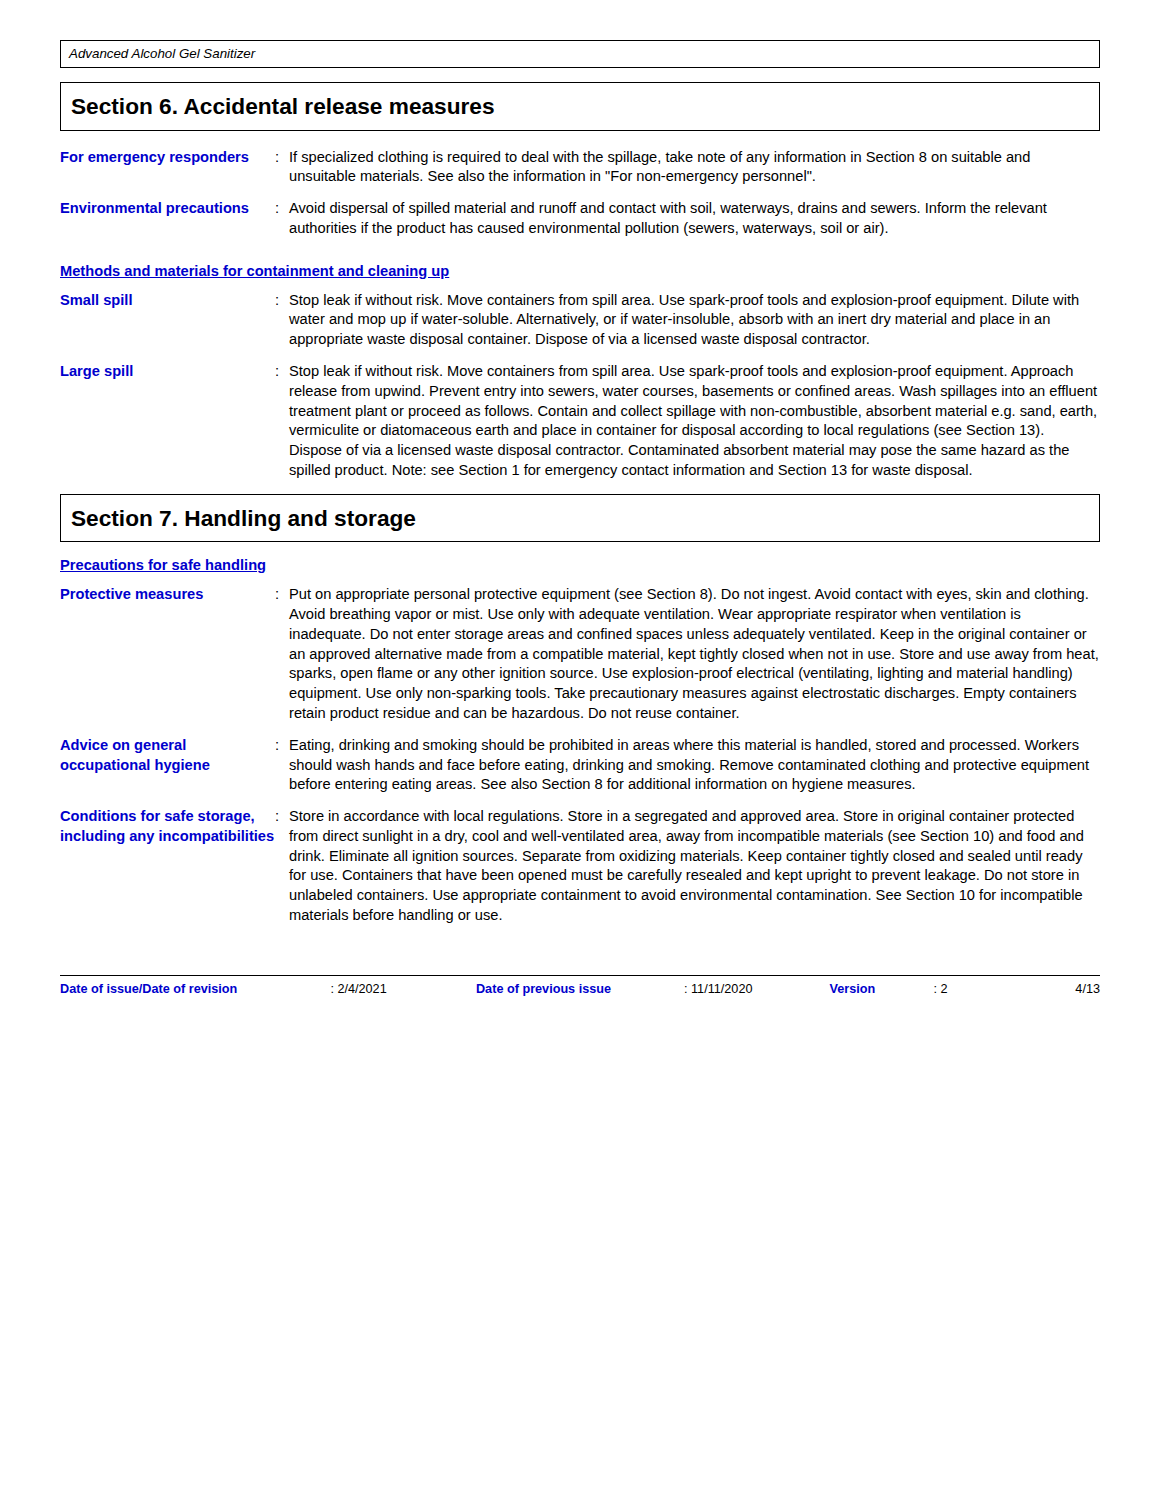Advanced Alcohol Gel Sanitizer
Section 6. Accidental release measures
| For emergency responders | : | If specialized clothing is required to deal with the spillage, take note of any information in Section 8 on suitable and unsuitable materials. See also the information in "For non-emergency personnel". |
| Environmental precautions | : | Avoid dispersal of spilled material and runoff and contact with soil, waterways, drains and sewers. Inform the relevant authorities if the product has caused environmental pollution (sewers, waterways, soil or air). |
Methods and materials for containment and cleaning up
| Small spill | : | Stop leak if without risk. Move containers from spill area. Use spark-proof tools and explosion-proof equipment. Dilute with water and mop up if water-soluble. Alternatively, or if water-insoluble, absorb with an inert dry material and place in an appropriate waste disposal container. Dispose of via a licensed waste disposal contractor. |
| Large spill | : | Stop leak if without risk. Move containers from spill area. Use spark-proof tools and explosion-proof equipment. Approach release from upwind. Prevent entry into sewers, water courses, basements or confined areas. Wash spillages into an effluent treatment plant or proceed as follows. Contain and collect spillage with non-combustible, absorbent material e.g. sand, earth, vermiculite or diatomaceous earth and place in container for disposal according to local regulations (see Section 13). Dispose of via a licensed waste disposal contractor. Contaminated absorbent material may pose the same hazard as the spilled product. Note: see Section 1 for emergency contact information and Section 13 for waste disposal. |
Section 7. Handling and storage
Precautions for safe handling
| Protective measures | : | Put on appropriate personal protective equipment (see Section 8). Do not ingest. Avoid contact with eyes, skin and clothing. Avoid breathing vapor or mist. Use only with adequate ventilation. Wear appropriate respirator when ventilation is inadequate. Do not enter storage areas and confined spaces unless adequately ventilated. Keep in the original container or an approved alternative made from a compatible material, kept tightly closed when not in use. Store and use away from heat, sparks, open flame or any other ignition source. Use explosion-proof electrical (ventilating, lighting and material handling) equipment. Use only non-sparking tools. Take precautionary measures against electrostatic discharges. Empty containers retain product residue and can be hazardous. Do not reuse container. |
| Advice on general occupational hygiene | : | Eating, drinking and smoking should be prohibited in areas where this material is handled, stored and processed. Workers should wash hands and face before eating, drinking and smoking. Remove contaminated clothing and protective equipment before entering eating areas. See also Section 8 for additional information on hygiene measures. |
| Conditions for safe storage, including any incompatibilities | : | Store in accordance with local regulations. Store in a segregated and approved area. Store in original container protected from direct sunlight in a dry, cool and well-ventilated area, away from incompatible materials (see Section 10) and food and drink. Eliminate all ignition sources. Separate from oxidizing materials. Keep container tightly closed and sealed until ready for use. Containers that have been opened must be carefully resealed and kept upright to prevent leakage. Do not store in unlabeled containers. Use appropriate containment to avoid environmental contamination. See Section 10 for incompatible materials before handling or use. |
| Date of issue/Date of revision | : 2/4/2021 | Date of previous issue | : 11/11/2020 | Version | : 2 | 4/13 |